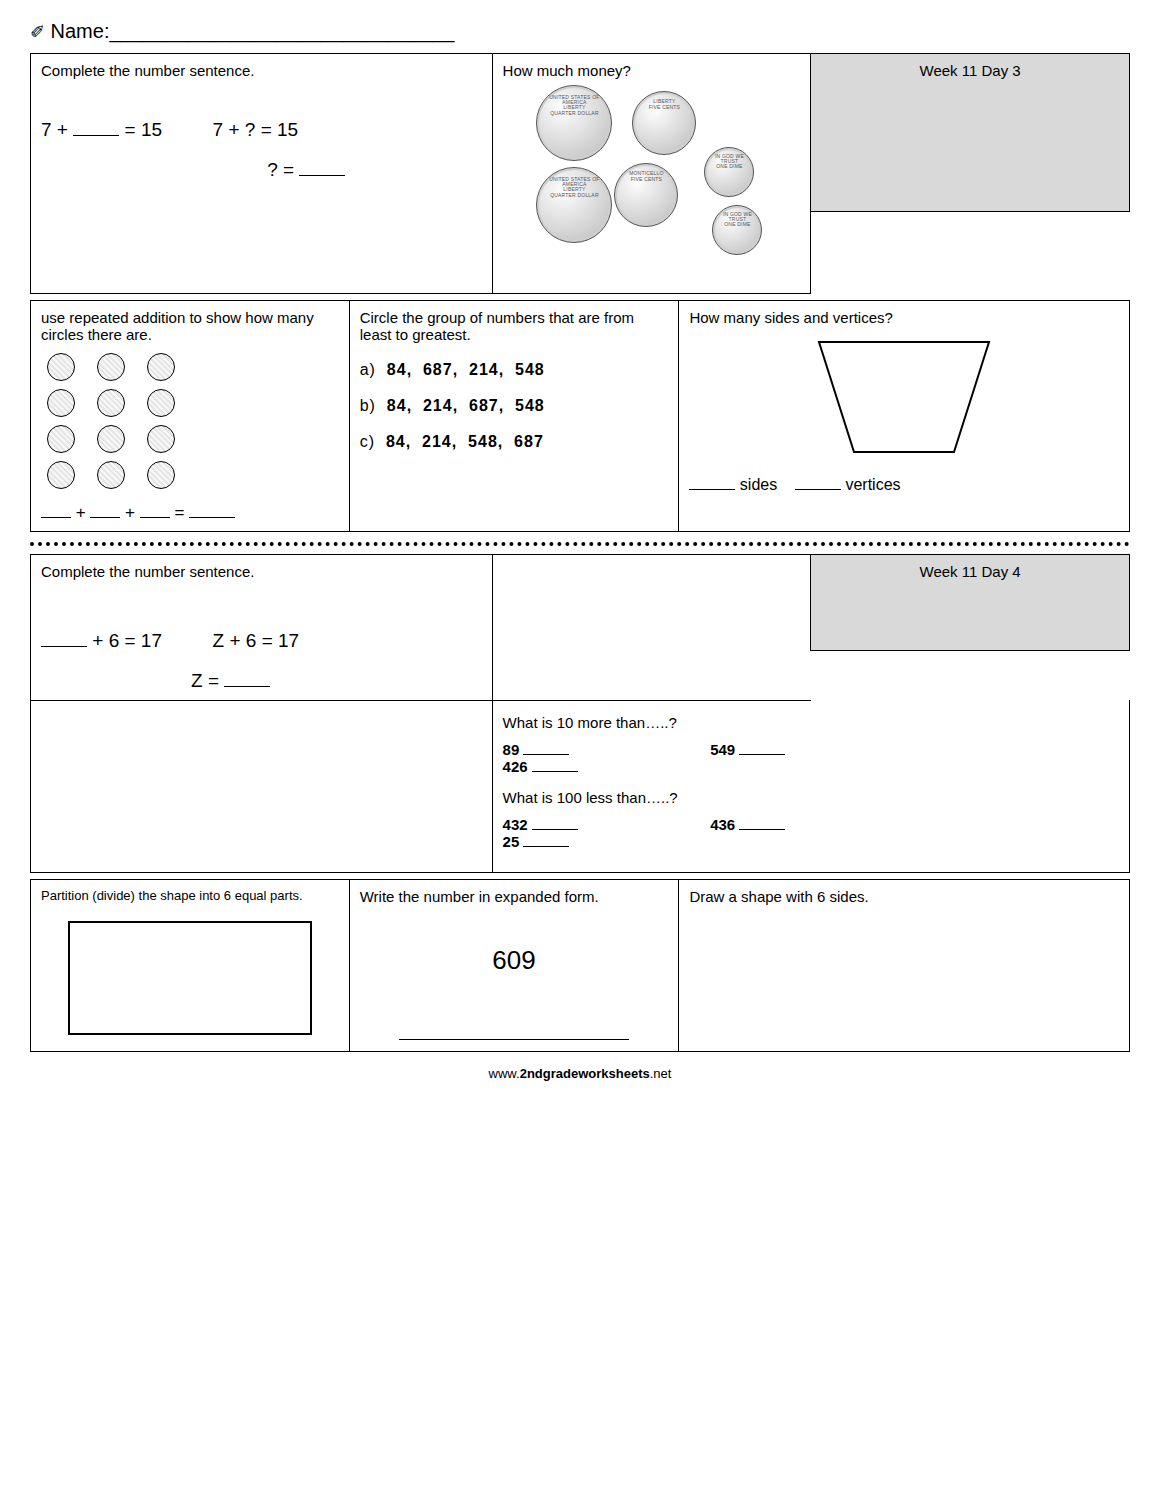✐ Name:_______________________________
| Complete the number sentence. 7 + = 15 7 + ? = 15 ? = | How much money? UNITED STATES OF AMERICA LIBERTY QUARTER DOLLAR LIBERTY FIVE CENTS IN GOD WE TRUST ONE DIME UNITED STATES OF AMERICA LIBERTY QUARTER DOLLAR MONTICELLO FIVE CENTS IN GOD WE TRUST ONE DIME | Week 11 Day 3 |
| use repeated addition to show how many circles there are. + + = | Circle the group of numbers that are from least to greatest. a) 84, 687, 214, 548 b) 84, 214, 687, 548 c) 84, 214, 548, 687 | How many sides and vertices? sides vertices |
| Complete the number sentence. + 6 = 17 Z + 6 = 17 Z = | | Week 11 Day 4 |
| | What is 10 more than…..? 89 549 426 What is 100 less than…..? 432 436 25 |
| Partition (divide) the shape into 6 equal parts. | Write the number in expanded form. 609 | Draw a shape with 6 sides. |
www.2ndgradeworksheets.net